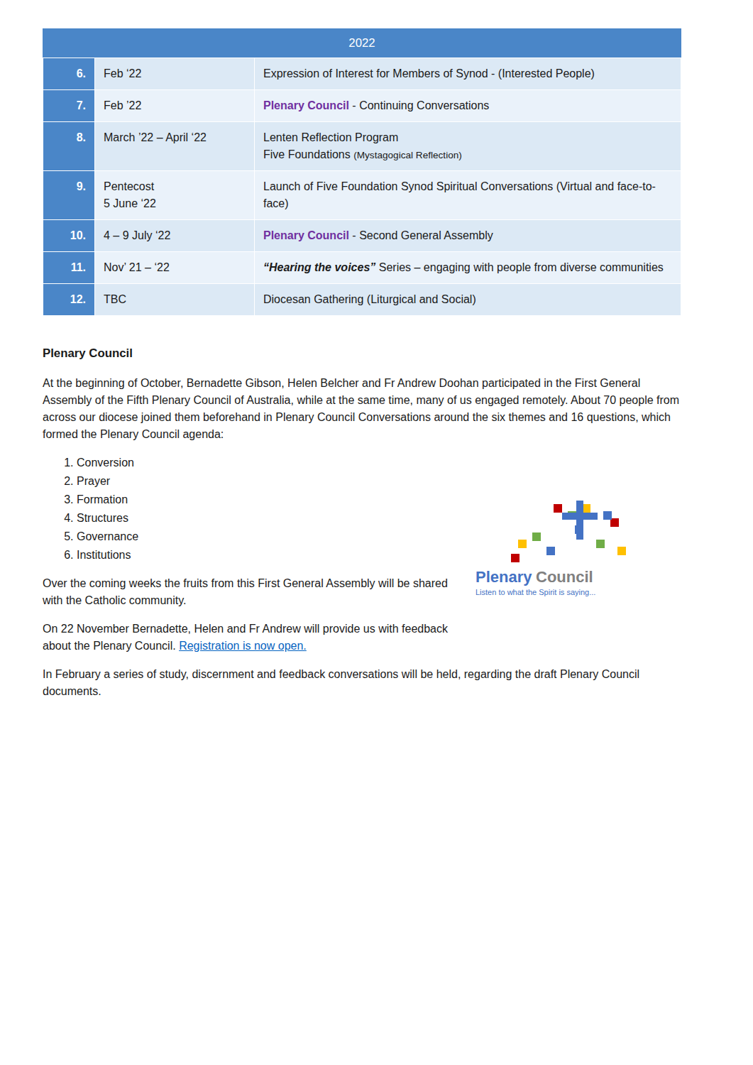2022
| 6. | Feb ‘22 | Expression of Interest for Members of Synod - (Interested People) |
| 7. | Feb ’22 | Plenary Council - Continuing Conversations |
| 8. | March ’22 – April ‘22 | Lenten Reflection Program Five Foundations (Mystagogical Reflection) |
| 9. | Pentecost 5 June ‘22 | Launch of Five Foundation Synod Spiritual Conversations (Virtual and face-to-face) |
| 10. | 4 – 9 July ‘22 | Plenary Council - Second General Assembly |
| 11. | Nov’ 21 – ‘22 | “Hearing the voices” Series – engaging with people from diverse communities |
| 12. | TBC | Diocesan Gathering (Liturgical and Social) |
Plenary Council
At the beginning of October, Bernadette Gibson, Helen Belcher and Fr Andrew Doohan participated in the First General Assembly of the Fifth Plenary Council of Australia, while at the same time, many of us engaged remotely. About 70 people from across our diocese joined them beforehand in Plenary Council Conversations around the six themes and 16 questions, which formed the Plenary Council agenda:
Conversion
Prayer
Formation
Structures
Governance
Institutions
Over the coming weeks the fruits from this First General Assembly will be shared with the Catholic community.
On 22 November Bernadette, Helen and Fr Andrew will provide us with feedback about the Plenary Council. Registration is now open.
In February a series of study, discernment and feedback conversations will be held, regarding the draft Plenary Council documents.